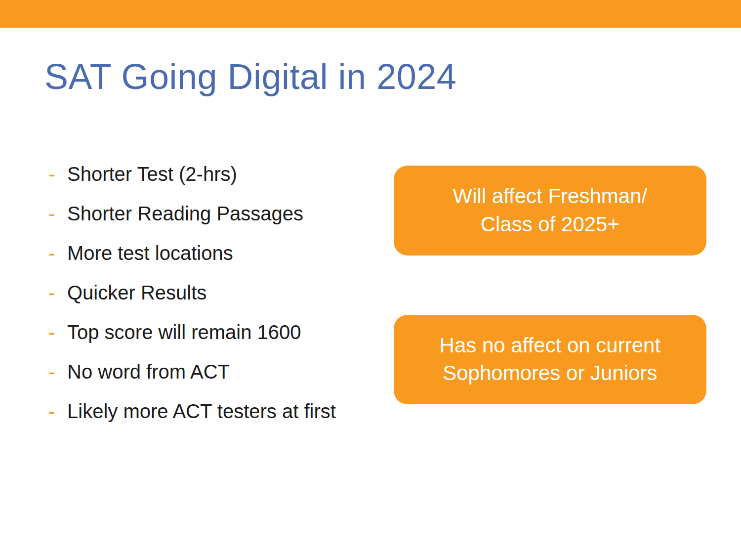SAT Going Digital in 2024
Shorter Test (2-hrs)
Shorter Reading Passages
More test locations
Quicker Results
Top score will remain 1600
No word from ACT
Likely more ACT testers at first
Will affect Freshman/
Class of 2025+
Has no affect on current Sophomores or Juniors